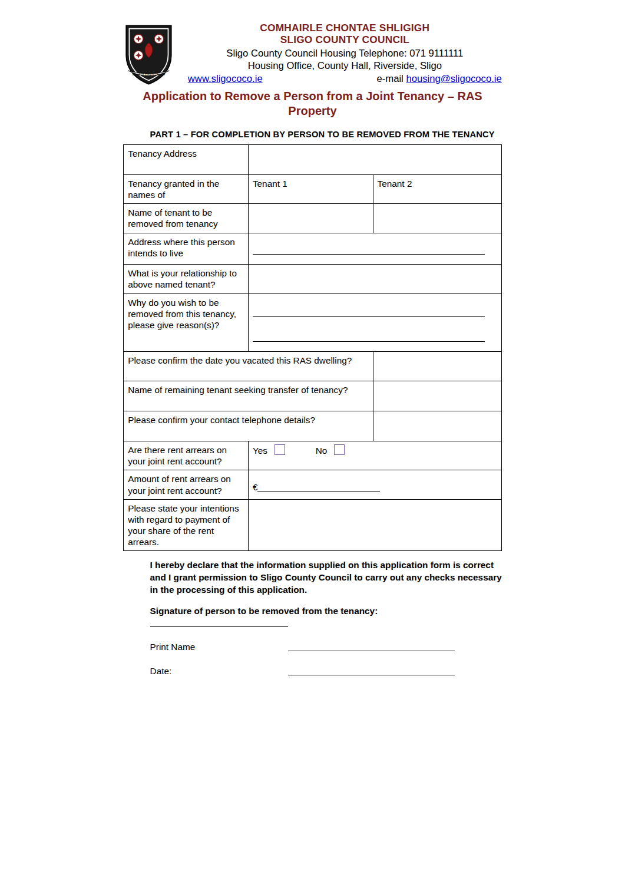Land of Hearts Desire
COMHAIRLE CHONTAE SHLIGIGH
SLIGO COUNTY COUNCIL
Sligo County Council Housing Telephone: 071 9111111
Housing Office, County Hall, Riverside, Sligo
www.sligococo.ie e-mail housing@sligococo.ie
Application to Remove a Person from a Joint Tenancy – RAS Property
PART 1 – FOR COMPLETION BY PERSON TO BE REMOVED FROM THE TENANCY
| Tenancy Address | |
| Tenancy granted in the names of | Tenant 1 | Tenant 2 |
| Name of tenant to be removed from tenancy | | |
| Address where this person intends to live | |
| What is your relationship to above named tenant? | |
| Why do you wish to be removed from this tenancy, please give reason(s)? | |
| Please confirm the date you vacated this RAS dwelling? | |
| Name of remaining tenant seeking transfer of tenancy? | |
| Please confirm your contact telephone details? | |
| Are there rent arrears on your joint rent account? | Yes No |
| Amount of rent arrears on your joint rent account? | € |
| Please state your intentions with regard to payment of your share of the rent arrears. | |
I hereby declare that the information supplied on this application form is correct and I grant permission to Sligo County Council to carry out any checks necessary in the processing of this application.
Signature of person to be removed from the tenancy:
Print Name
Date: